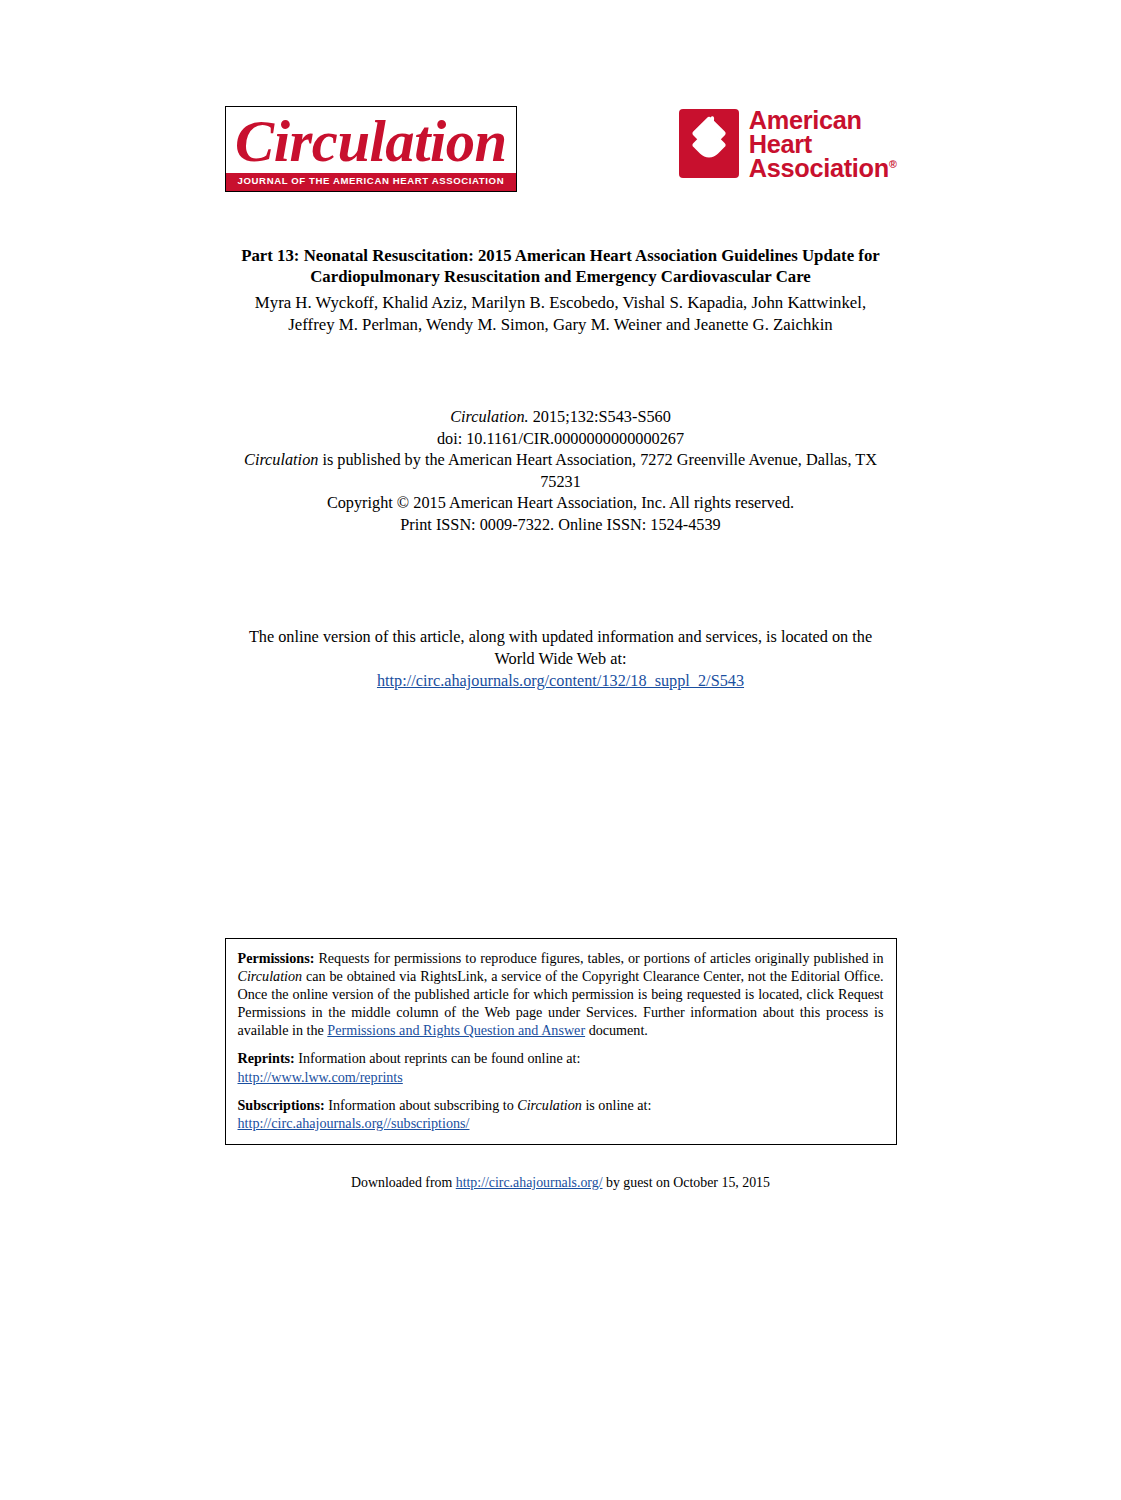Circulation
JOURNAL OF THE AMERICAN HEART ASSOCIATION
American Heart Association®
Part 13: Neonatal Resuscitation: 2015 American Heart Association Guidelines Update for
Cardiopulmonary Resuscitation and Emergency Cardiovascular Care
Myra H. Wyckoff, Khalid Aziz, Marilyn B. Escobedo, Vishal S. Kapadia, John Kattwinkel,
Jeffrey M. Perlman, Wendy M. Simon, Gary M. Weiner and Jeanette G. Zaichkin
Circulation. 2015;132:S543-S560
doi: 10.1161/CIR.0000000000000267
Circulation is published by the American Heart Association, 7272 Greenville Avenue, Dallas, TX 75231
Copyright © 2015 American Heart Association, Inc. All rights reserved.
Print ISSN: 0009-7322. Online ISSN: 1524-4539
The online version of this article, along with updated information and services, is located on the
World Wide Web at:
http://circ.ahajournals.org/content/132/18_suppl_2/S543
Permissions: Requests for permissions to reproduce figures, tables, or portions of articles originally published in Circulation can be obtained via RightsLink, a service of the Copyright Clearance Center, not the Editorial Office. Once the online version of the published article for which permission is being requested is located, click Request Permissions in the middle column of the Web page under Services. Further information about this process is available in the Permissions and Rights Question and Answer document.
Reprints: Information about reprints can be found online at:
http://www.lww.com/reprints
Subscriptions: Information about subscribing to Circulation is online at:
http://circ.ahajournals.org//subscriptions/
Downloaded from http://circ.ahajournals.org/ by guest on October 15, 2015